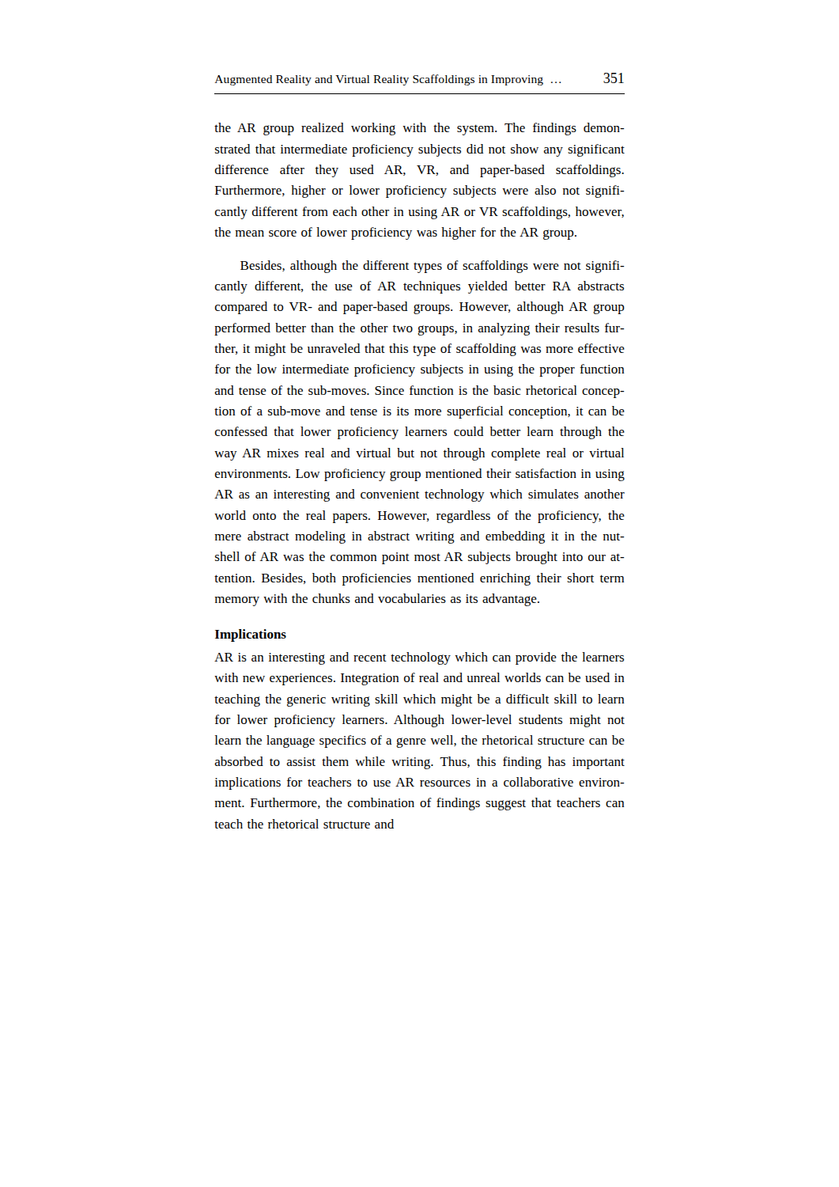Augmented Reality and Virtual Reality Scaffoldings in Improving … 351
the AR group realized working with the system. The findings demonstrated that intermediate proficiency subjects did not show any significant difference after they used AR, VR, and paper-based scaffoldings. Furthermore, higher or lower proficiency subjects were also not significantly different from each other in using AR or VR scaffoldings, however, the mean score of lower proficiency was higher for the AR group.
Besides, although the different types of scaffoldings were not significantly different, the use of AR techniques yielded better RA abstracts compared to VR- and paper-based groups. However, although AR group performed better than the other two groups, in analyzing their results further, it might be unraveled that this type of scaffolding was more effective for the low intermediate proficiency subjects in using the proper function and tense of the sub-moves. Since function is the basic rhetorical conception of a sub-move and tense is its more superficial conception, it can be confessed that lower proficiency learners could better learn through the way AR mixes real and virtual but not through complete real or virtual environments. Low proficiency group mentioned their satisfaction in using AR as an interesting and convenient technology which simulates another world onto the real papers. However, regardless of the proficiency, the mere abstract modeling in abstract writing and embedding it in the nutshell of AR was the common point most AR subjects brought into our attention. Besides, both proficiencies mentioned enriching their short term memory with the chunks and vocabularies as its advantage.
Implications
AR is an interesting and recent technology which can provide the learners with new experiences. Integration of real and unreal worlds can be used in teaching the generic writing skill which might be a difficult skill to learn for lower proficiency learners. Although lower-level students might not learn the language specifics of a genre well, the rhetorical structure can be absorbed to assist them while writing. Thus, this finding has important implications for teachers to use AR resources in a collaborative environment. Furthermore, the combination of findings suggest that teachers can teach the rhetorical structure and